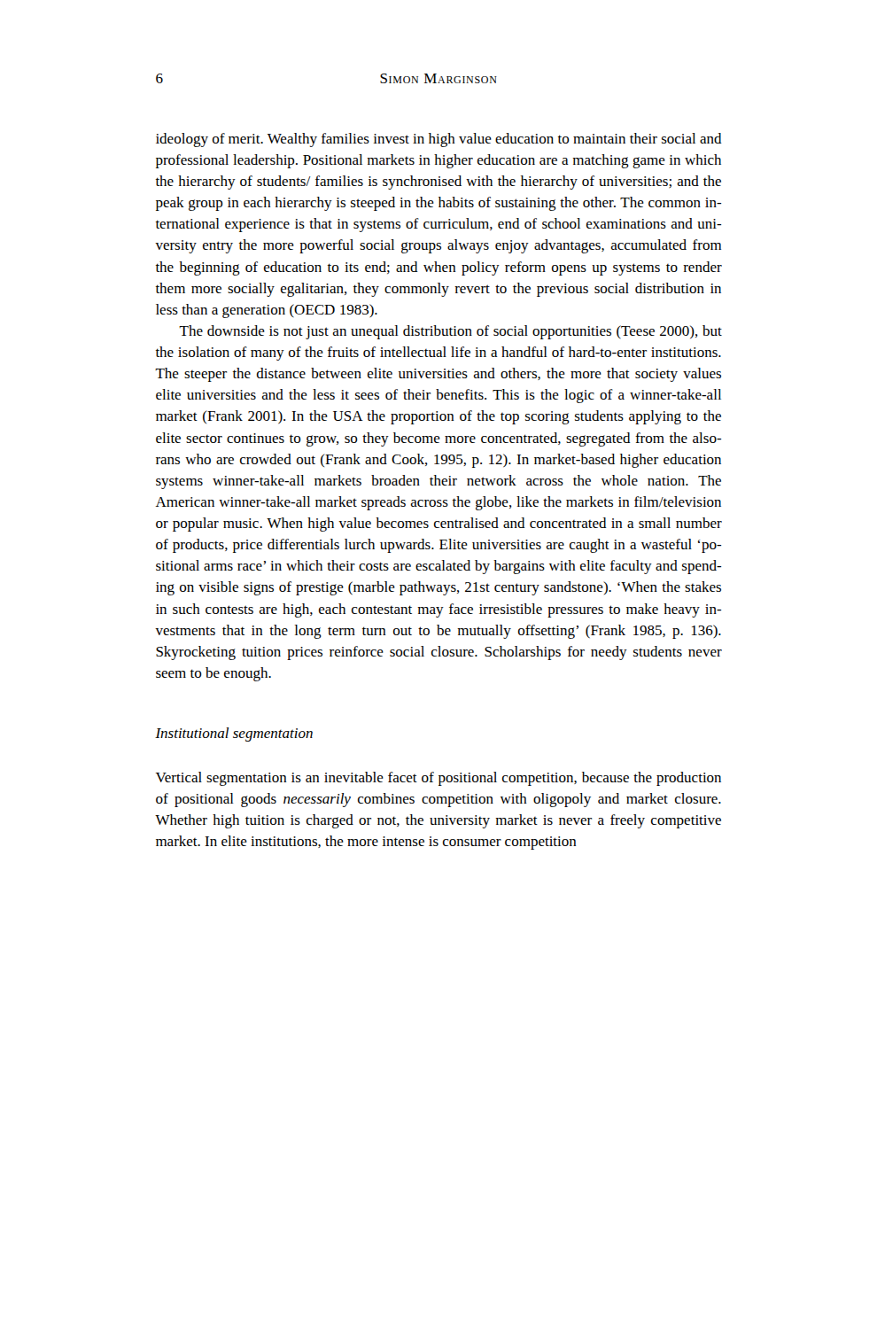6 Simon Marginson
ideology of merit. Wealthy families invest in high value education to maintain their social and professional leadership. Positional markets in higher education are a matching game in which the hierarchy of students/ families is synchronised with the hierarchy of universities; and the peak group in each hierarchy is steeped in the habits of sustaining the other. The common international experience is that in systems of curriculum, end of school examinations and university entry the more powerful social groups always enjoy advantages, accumulated from the beginning of education to its end; and when policy reform opens up systems to render them more socially egalitarian, they commonly revert to the previous social distri​bution in less than a generation (OECD 1983).
The downside is not just an unequal distribution of social opportu​nities (Teese 2000), but the isolation of many of the fruits of intellectual life in a handful of hard-to-enter institutions. The steeper the distance between elite universities and others, the more that society values elite universities and the less it sees of their benefits. This is the logic of a winner-take-all market (Frank 2001). In the USA the proportion of the top scoring students applying to the elite sector continues to grow, so they become more concentrated, segregated from the also-rans who are crowded out (Frank and Cook, 1995, p. 12). In market-based higher education systems winner-take-all markets broaden their network across the whole nation. The American winner-take-all market spreads across the globe, like the markets in film/television or popular music. When high value becomes centralised and concentrated in a small number of products, price differentials lurch upwards. Elite universities are caught in a wasteful ‘positional arms race’ in which their costs are escalated by bargains with elite faculty and spending on visible signs of prestige (marble pathways, 21st century sandstone). ‘When the stakes in such contests are high, each contestant may face irresistible pressures to make heavy investments that in the long term turn out to be mutually offsetting’ (Frank 1985, p. 136). Skyrocketing tuition prices reinforce social closure. Scholarships for needy students never seem to be enough.
Institutional segmentation
Vertical segmentation is an inevitable facet of positional competition, because the production of positional goods necessarily combines competition with oligopoly and market closure. Whether high tuition is charged or not, the university market is never a freely competitive market. In elite institutions, the more intense is consumer competition